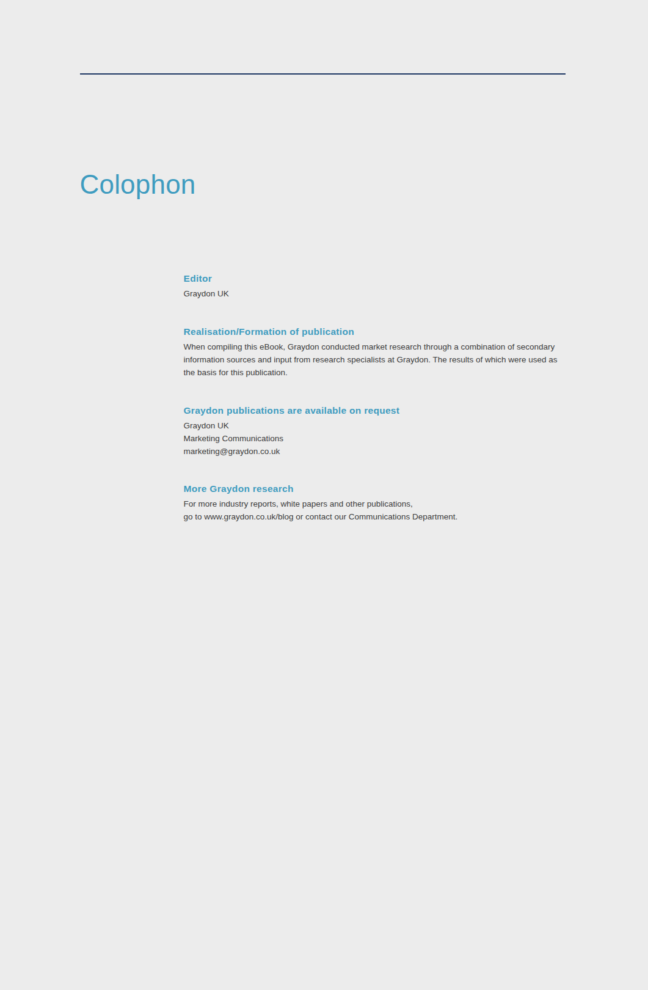Colophon
Editor
Graydon UK
Realisation/Formation of publication
When compiling this eBook, Graydon conducted market research through a combination of secondary information sources and input from research specialists at Graydon. The results of which were used as the basis for this publication.
Graydon publications are available on request
Graydon UK
Marketing Communications
marketing@graydon.co.uk
More Graydon research
For more industry reports, white papers and other publications,
go to www.graydon.co.uk/blog or contact our Communications Department.